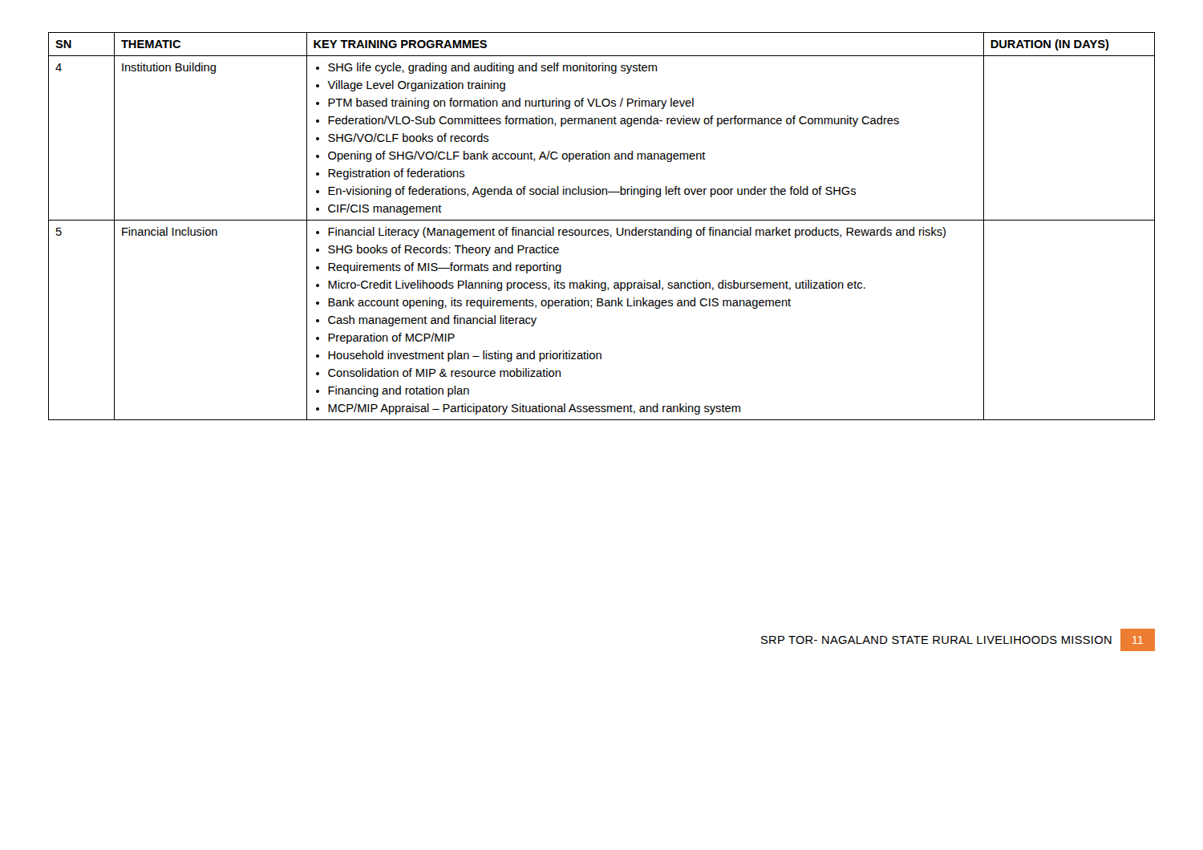| SN | THEMATIC | KEY TRAINING PROGRAMMES | DURATION (IN DAYS) |
| --- | --- | --- | --- |
| 4 | Institution Building | SHG life cycle, grading and auditing and self monitoring system Village Level Organization training PTM based training on formation and nurturing of VLOs / Primary level Federation/VLO-Sub Committees formation, permanent agenda- review of performance of Community Cadres SHG/VO/CLF books of records Opening of SHG/VO/CLF bank account, A/C operation and management Registration of federations En-visioning of federations, Agenda of social inclusion—bringing left over poor under the fold of SHGs CIF/CIS management | |
| 5 | Financial Inclusion | Financial Literacy (Management of financial resources, Understanding of financial market products, Rewards and risks) SHG books of Records: Theory and Practice Requirements of MIS—formats and reporting Micro-Credit Livelihoods Planning process, its making, appraisal, sanction, disbursement, utilization etc. Bank account opening, its requirements, operation; Bank Linkages and CIS management Cash management and financial literacy Preparation of MCP/MIP Household investment plan – listing and prioritization Consolidation of MIP & resource mobilization Financing and rotation plan MCP/MIP Appraisal – Participatory Situational Assessment, and ranking system | |
SRP TOR- NAGALAND STATE RURAL LIVELIHOODS MISSION 11